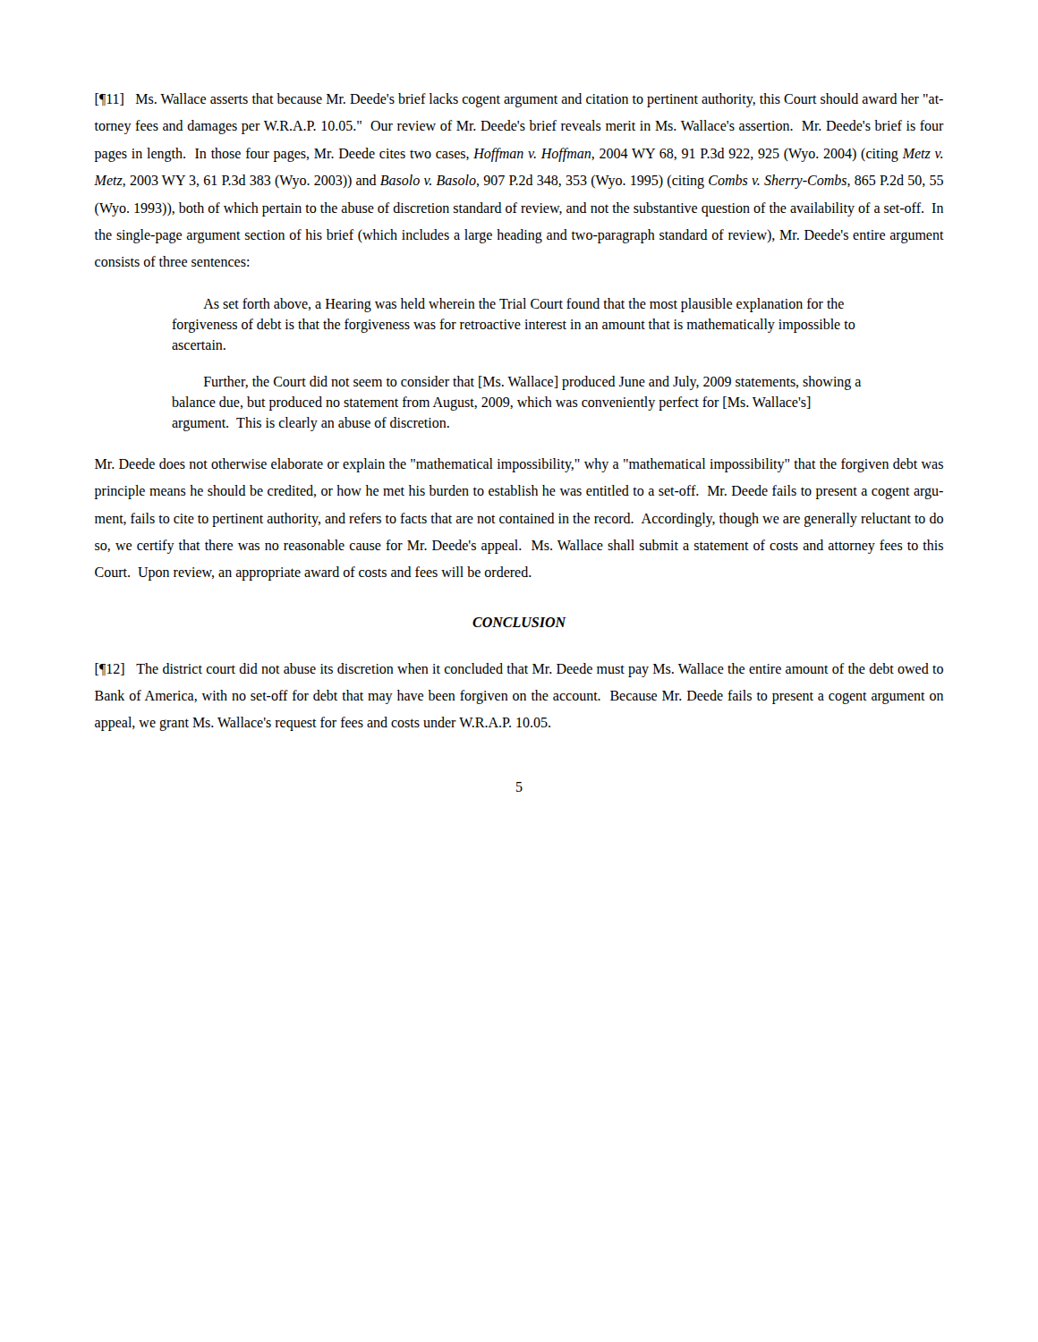[¶11] Ms. Wallace asserts that because Mr. Deede's brief lacks cogent argument and citation to pertinent authority, this Court should award her "attorney fees and damages per W.R.A.P. 10.05." Our review of Mr. Deede's brief reveals merit in Ms. Wallace's assertion. Mr. Deede's brief is four pages in length. In those four pages, Mr. Deede cites two cases, Hoffman v. Hoffman, 2004 WY 68, 91 P.3d 922, 925 (Wyo. 2004) (citing Metz v. Metz, 2003 WY 3, 61 P.3d 383 (Wyo. 2003)) and Basolo v. Basolo, 907 P.2d 348, 353 (Wyo. 1995) (citing Combs v. Sherry-Combs, 865 P.2d 50, 55 (Wyo. 1993)), both of which pertain to the abuse of discretion standard of review, and not the substantive question of the availability of a set-off. In the single-page argument section of his brief (which includes a large heading and two-paragraph standard of review), Mr. Deede's entire argument consists of three sentences:
As set forth above, a Hearing was held wherein the Trial Court found that the most plausible explanation for the forgiveness of debt is that the forgiveness was for retroactive interest in an amount that is mathematically impossible to ascertain.
Further, the Court did not seem to consider that [Ms. Wallace] produced June and July, 2009 statements, showing a balance due, but produced no statement from August, 2009, which was conveniently perfect for [Ms. Wallace's] argument. This is clearly an abuse of discretion.
Mr. Deede does not otherwise elaborate or explain the "mathematical impossibility," why a "mathematical impossibility" that the forgiven debt was principle means he should be credited, or how he met his burden to establish he was entitled to a set-off. Mr. Deede fails to present a cogent argument, fails to cite to pertinent authority, and refers to facts that are not contained in the record. Accordingly, though we are generally reluctant to do so, we certify that there was no reasonable cause for Mr. Deede's appeal. Ms. Wallace shall submit a statement of costs and attorney fees to this Court. Upon review, an appropriate award of costs and fees will be ordered.
CONCLUSION
[¶12] The district court did not abuse its discretion when it concluded that Mr. Deede must pay Ms. Wallace the entire amount of the debt owed to Bank of America, with no set-off for debt that may have been forgiven on the account. Because Mr. Deede fails to present a cogent argument on appeal, we grant Ms. Wallace's request for fees and costs under W.R.A.P. 10.05.
5